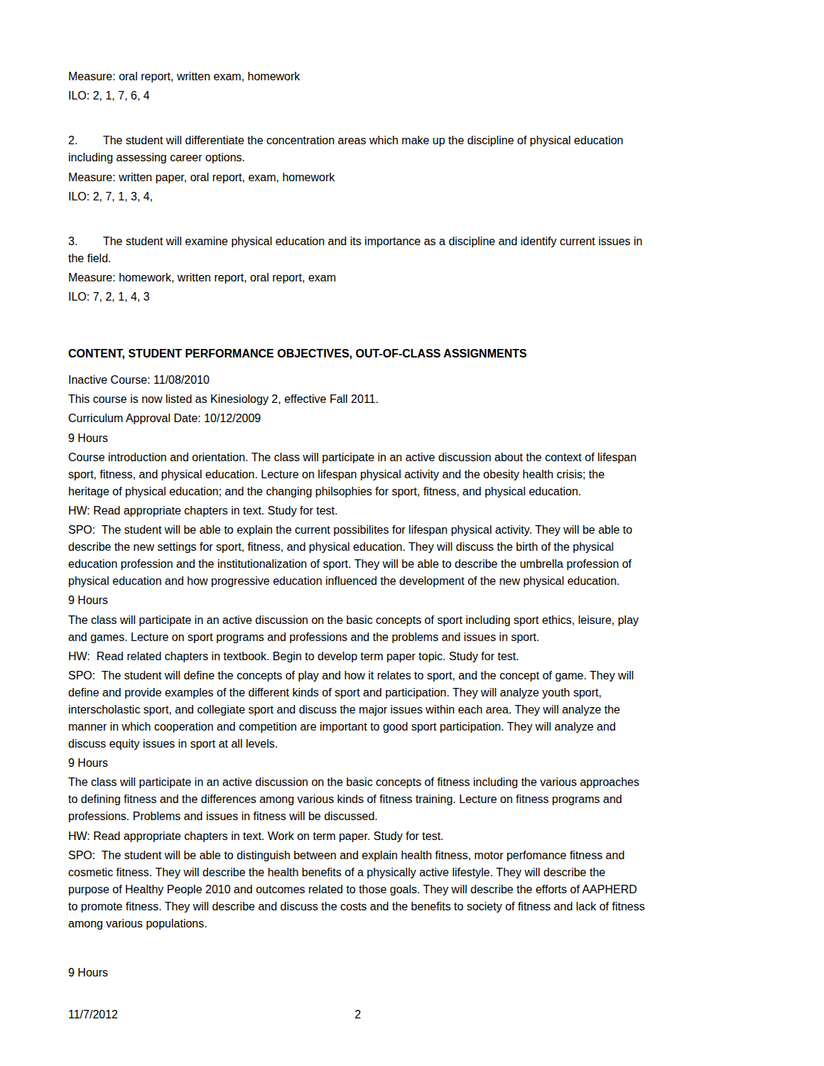Measure: oral report, written exam, homework
ILO: 2, 1, 7, 6, 4
2. The student will differentiate the concentration areas which make up the discipline of physical education including assessing career options.
Measure: written paper, oral report, exam, homework
ILO: 2, 7, 1, 3, 4,
3. The student will examine physical education and its importance as a discipline and identify current issues in the field.
Measure: homework, written report, oral report, exam
ILO: 7, 2, 1, 4, 3
CONTENT, STUDENT PERFORMANCE OBJECTIVES, OUT-OF-CLASS ASSIGNMENTS
Inactive Course: 11/08/2010
This course is now listed as Kinesiology 2, effective Fall 2011.
Curriculum Approval Date: 10/12/2009
9 Hours
Course introduction and orientation. The class will participate in an active discussion about the context of lifespan sport, fitness, and physical education. Lecture on lifespan physical activity and the obesity health crisis; the heritage of physical education; and the changing philsophies for sport, fitness, and physical education.
HW: Read appropriate chapters in text. Study for test.
SPO: The student will be able to explain the current possibilites for lifespan physical activity. They will be able to describe the new settings for sport, fitness, and physical education. They will discuss the birth of the physical education profession and the institutionalization of sport. They will be able to describe the umbrella profession of physical education and how progressive education influenced the development of the new physical education.
9 Hours
The class will participate in an active discussion on the basic concepts of sport including sport ethics, leisure, play and games. Lecture on sport programs and professions and the problems and issues in sport.
HW: Read related chapters in textbook. Begin to develop term paper topic. Study for test.
SPO: The student will define the concepts of play and how it relates to sport, and the concept of game. They will define and provide examples of the different kinds of sport and participation. They will analyze youth sport, interscholastic sport, and collegiate sport and discuss the major issues within each area. They will analyze the manner in which cooperation and competition are important to good sport participation. They will analyze and discuss equity issues in sport at all levels.
9 Hours
The class will participate in an active discussion on the basic concepts of fitness including the various approaches to defining fitness and the differences among various kinds of fitness training. Lecture on fitness programs and professions. Problems and issues in fitness will be discussed.
HW: Read appropriate chapters in text. Work on term paper. Study for test.
SPO: The student will be able to distinguish between and explain health fitness, motor perfomance fitness and cosmetic fitness. They will describe the health benefits of a physically active lifestyle. They will describe the purpose of Healthy People 2010 and outcomes related to those goals. They will describe the efforts of AAPHERD to promote fitness. They will describe and discuss the costs and the benefits to society of fitness and lack of fitness among various populations.
9 Hours
11/7/2012 2